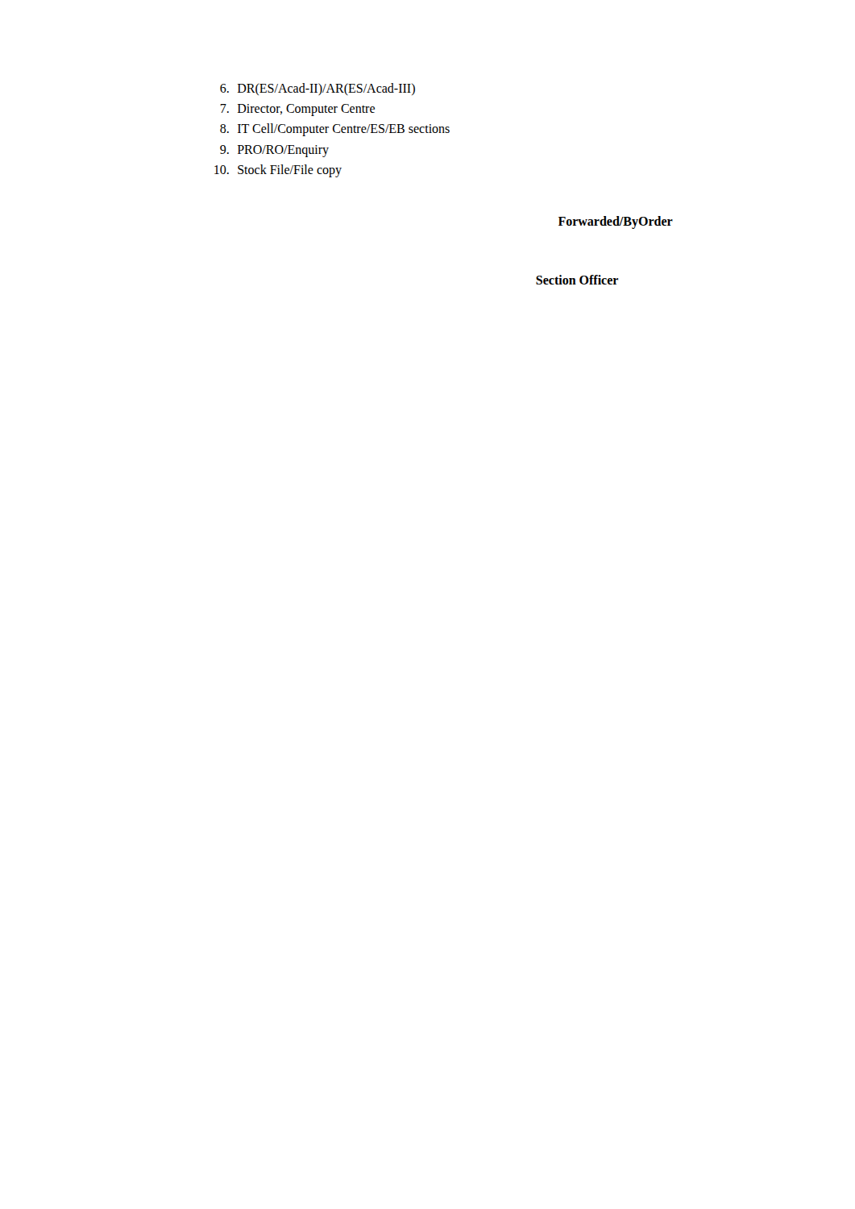DR(ES/Acad-II)/AR(ES/Acad-III)
Director, Computer Centre
IT Cell/Computer Centre/ES/EB sections
PRO/RO/Enquiry
Stock File/File copy
Forwarded/ByOrder
Section Officer